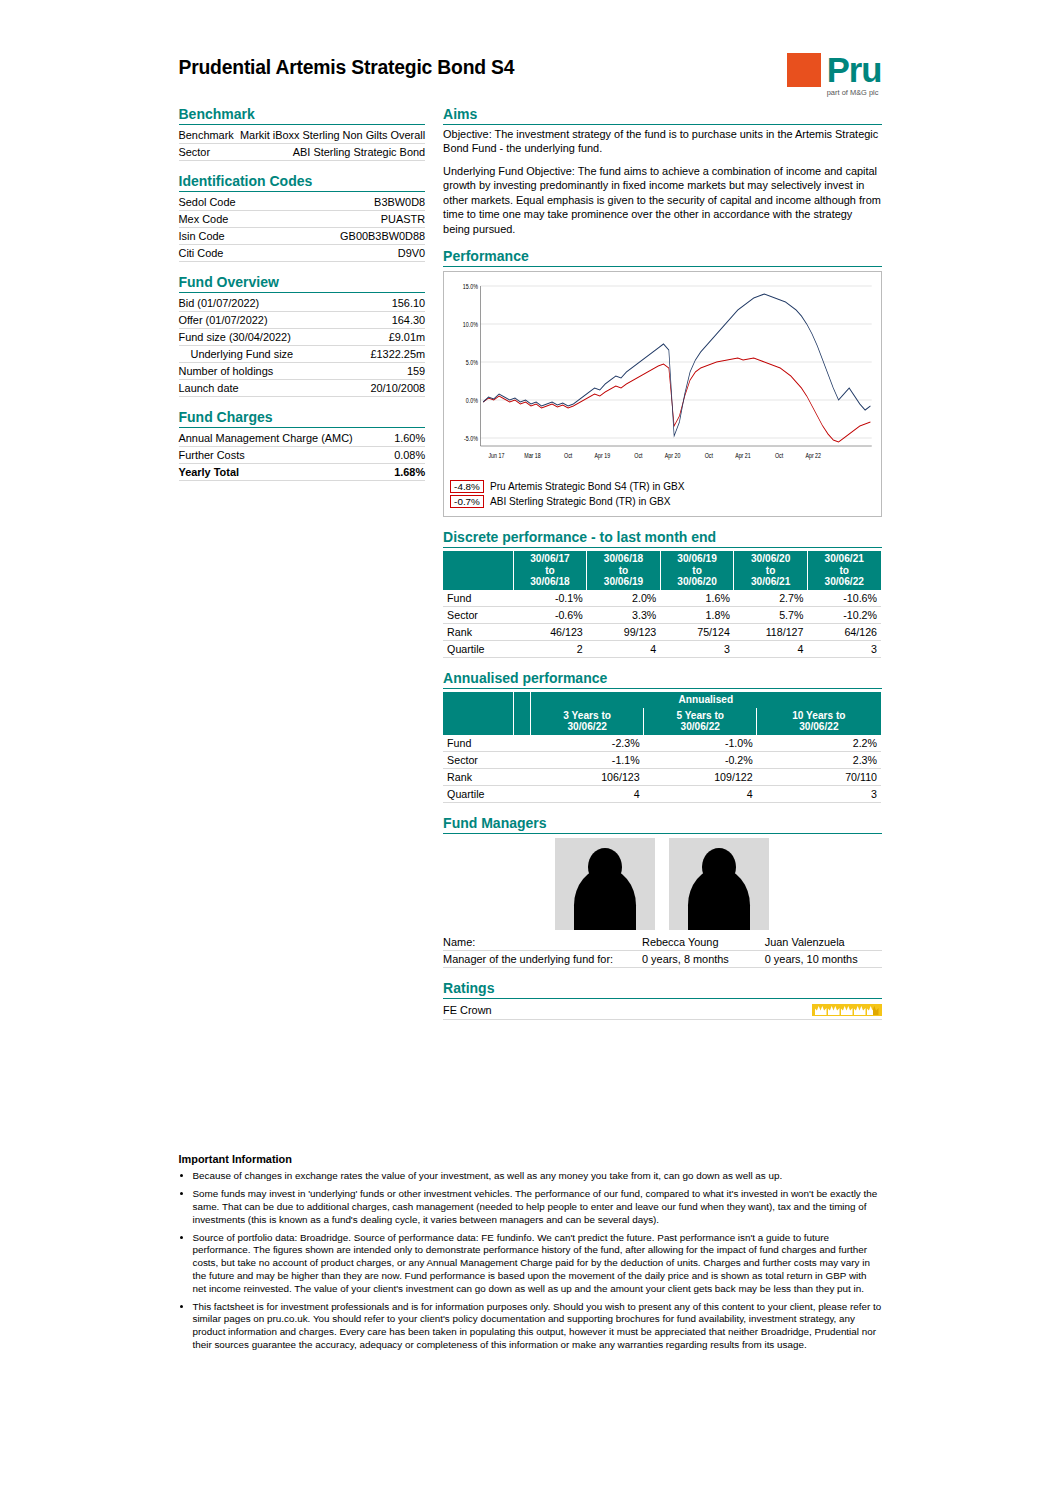Prudential Artemis Strategic Bond S4
Pru
part of M&G plc
Benchmark
| Benchmark | Markit iBoxx Sterling Non Gilts Overall |
| Sector | ABI Sterling Strategic Bond |
Identification Codes
| Sedol Code | B3BW0D8 |
| Mex Code | PUASTR |
| Isin Code | GB00B3BW0D88 |
| Citi Code | D9V0 |
Fund Overview
| Bid (01/07/2022) | 156.10 |
| Offer (01/07/2022) | 164.30 |
| Fund size (30/04/2022) | £9.01m |
| Underlying Fund size | £1322.25m |
| Number of holdings | 159 |
| Launch date | 20/10/2008 |
Fund Charges
| Annual Management Charge (AMC) | 1.60% |
| Further Costs | 0.08% |
| Yearly Total | 1.68% |
Aims
Objective: The investment strategy of the fund is to purchase units in the Artemis Strategic Bond Fund - the underlying fund.
Underlying Fund Objective: The fund aims to achieve a combination of income and capital growth by investing predominantly in fixed income markets but may selectively invest in other markets. Equal emphasis is given to the security of capital and income although from time to time one may take prominence over the other in accordance with the strategy being pursued.
Performance
15.0% 10.0% 5.0% 0.0% -5.0% Jun 17 Mar 18 Oct Apr 19 Oct Apr 20 Oct Apr 21 Oct Apr 22
-4.8% Pru Artemis Strategic Bond S4 (TR) in GBX
-0.7% ABI Sterling Strategic Bond (TR) in GBX
Discrete performance - to last month end
| | 30/06/17 to 30/06/18 | 30/06/18 to 30/06/19 | 30/06/19 to 30/06/20 | 30/06/20 to 30/06/21 | 30/06/21 to 30/06/22 |
| --- | --- | --- | --- | --- | --- |
| Fund | -0.1% | 2.0% | 1.6% | 2.7% | -10.6% |
| Sector | -0.6% | 3.3% | 1.8% | 5.7% | -10.2% |
| Rank | 46/123 | 99/123 | 75/124 | 118/127 | 64/126 |
| Quartile | 2 | 4 | 3 | 4 | 3 |
Annualised performance
| | | Annualised |
| --- | --- | --- |
| | | 3 Years to 30/06/22 | 5 Years to 30/06/22 | 10 Years to 30/06/22 |
| Fund | | -2.3% | -1.0% | 2.2% |
| Sector | | -1.1% | -0.2% | 2.3% |
| Rank | | 106/123 | 109/122 | 70/110 |
| Quartile | | 4 | 4 | 3 |
Fund Managers
| Name: | Rebecca Young | Juan Valenzuela |
| Manager of the underlying fund for: | 0 years, 8 months | 0 years, 10 months |
Ratings
FE Crown
Important Information
Because of changes in exchange rates the value of your investment, as well as any money you take from it, can go down as well as up.
Some funds may invest in 'underlying' funds or other investment vehicles. The performance of our fund, compared to what it's invested in won't be exactly the same. That can be due to additional charges, cash management (needed to help people to enter and leave our fund when they want), tax and the timing of investments (this is known as a fund's dealing cycle, it varies between managers and can be several days).
Source of portfolio data: Broadridge. Source of performance data: FE fundinfo. We can't predict the future. Past performance isn't a guide to future performance. The figures shown are intended only to demonstrate performance history of the fund, after allowing for the impact of fund charges and further costs, but take no account of product charges, or any Annual Management Charge paid for by the deduction of units. Charges and further costs may vary in the future and may be higher than they are now. Fund performance is based upon the movement of the daily price and is shown as total return in GBP with net income reinvested. The value of your client's investment can go down as well as up and the amount your client gets back may be less than they put in.
This factsheet is for investment professionals and is for information purposes only. Should you wish to present any of this content to your client, please refer to similar pages on pru.co.uk. You should refer to your client's policy documentation and supporting brochures for fund availability, investment strategy, any product information and charges. Every care has been taken in populating this output, however it must be appreciated that neither Broadridge, Prudential nor their sources guarantee the accuracy, adequacy or completeness of this information or make any warranties regarding results from its usage.